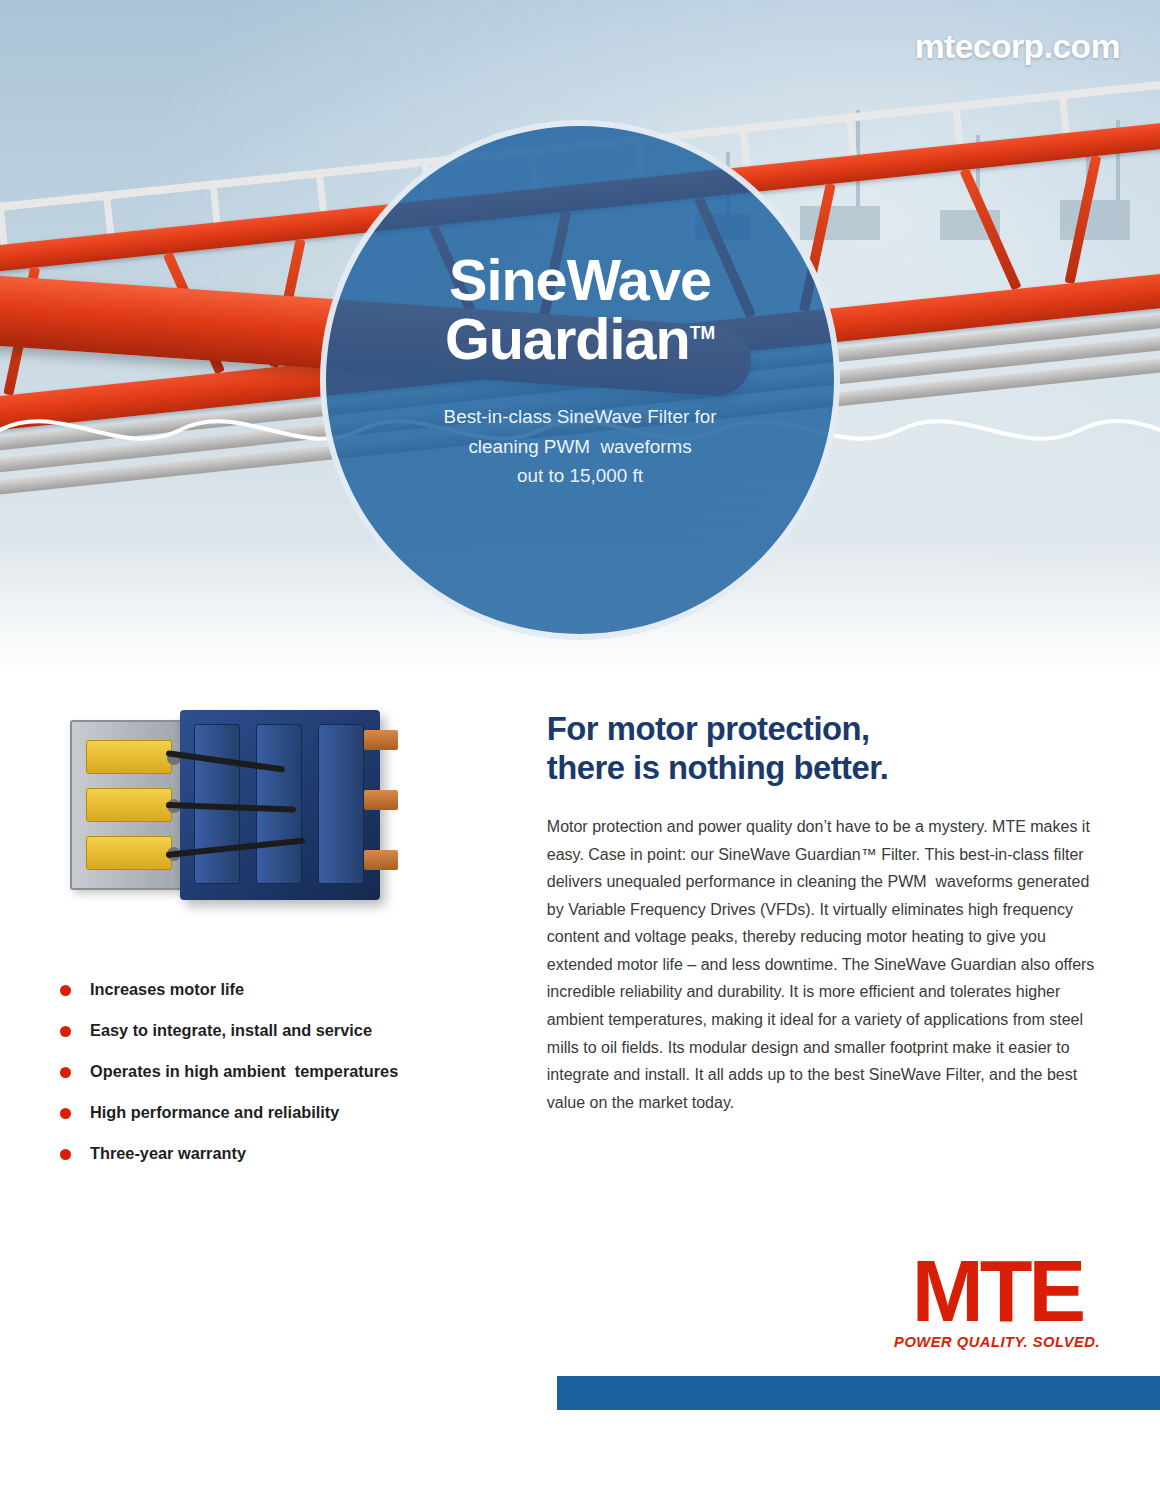mtecorp.com
SineWave
GuardianTM
Best-in-class SineWave Filter for
cleaning PWM waveforms
out to 15,000 ft
Increases motor life
Easy to integrate, install and service
Operates in high ambient temperatures
High performance and reliability
Three-year warranty
For motor protection,
there is nothing better.
Motor protection and power quality don’t have to be a mystery. MTE makes it easy. Case in point: our SineWave Guardian™ Filter. This best-in-class filter delivers unequaled performance in cleaning the PWM waveforms generated by Variable Frequency Drives (VFDs). It virtually eliminates high frequency content and voltage peaks, thereby reducing motor heating to give you extended motor life – and less downtime. The SineWave Guardian also offers incredible reliability and durability. It is more efficient and tolerates higher ambient temperatures, making it ideal for a variety of applications from steel mills to oil fields. Its modular design and smaller footprint make it easier to integrate and install. It all adds up to the best SineWave Filter, and the best value on the market today.
MTE
POWER QUALITY. SOLVED.